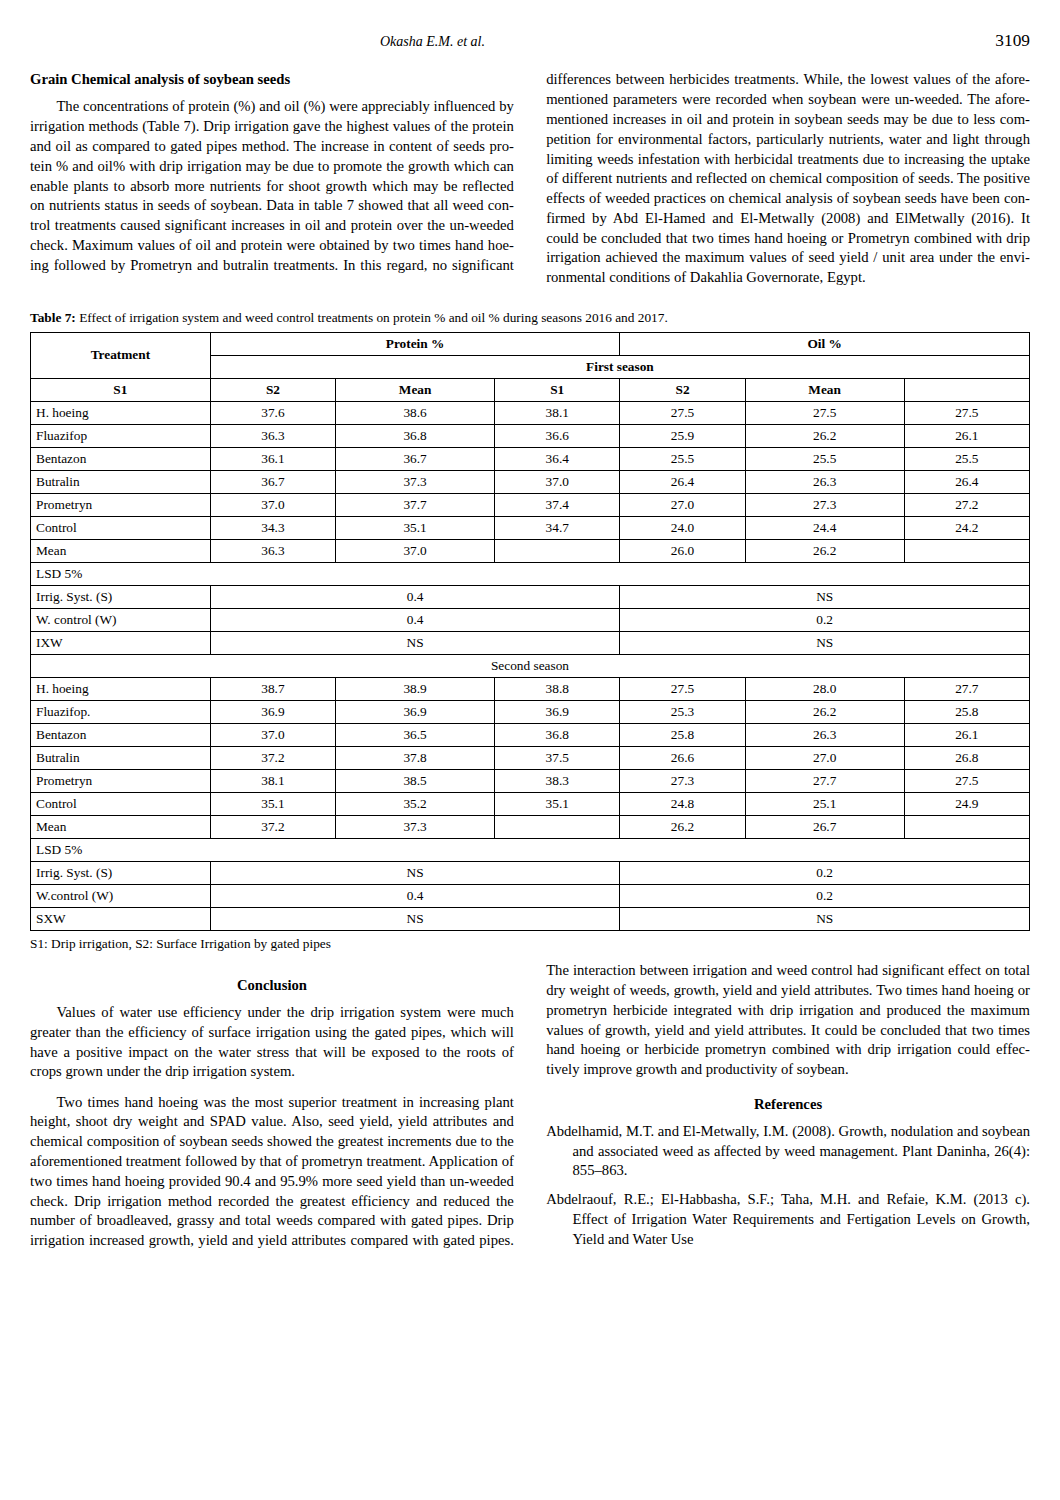Okasha E.M. et al.
3109
Grain Chemical analysis of soybean seeds
The concentrations of protein (%) and oil (%) were appreciably influenced by irrigation methods (Table 7). Drip irrigation gave the highest values of the protein and oil as compared to gated pipes method. The increase in content of seeds protein % and oil% with drip irrigation may be due to promote the growth which can enable plants to absorb more nutrients for shoot growth which may be reflected on nutrients status in seeds of soybean. Data in table 7 showed that all weed control treatments caused significant increases in oil and protein over the un-weeded check. Maximum values of oil and protein were obtained by two times hand hoeing followed by Prometryn and butralin treatments. In this regard, no significant differences between herbicides treatments. While, the lowest values of the aforementioned parameters were recorded when soybean were un-weeded. The aforementioned increases in oil and protein in soybean seeds may be due to less competition for environmental factors, particularly nutrients, water and light through limiting weeds infestation with herbicidal treatments due to increasing the uptake of different nutrients and reflected on chemical composition of seeds. The positive effects of weeded practices on chemical analysis of soybean seeds have been confirmed by Abd El-Hamed and El-Metwally (2008) and ElMetwally (2016). It could be concluded that two times hand hoeing or Prometryn combined with drip irrigation achieved the maximum values of seed yield / unit area under the environmental conditions of Dakahlia Governorate, Egypt.
Table 7: Effect of irrigation system and weed control treatments on protein % and oil % during seasons 2016 and 2017.
| Treatment | Protein % | Oil % |
| --- | --- | --- |
| First season |
| S1 | S2 | Mean | S1 | S2 | Mean |
| H. hoeing | 37.6 | 38.6 | 38.1 | 27.5 | 27.5 | 27.5 |
| Fluazifop | 36.3 | 36.8 | 36.6 | 25.9 | 26.2 | 26.1 |
| Bentazon | 36.1 | 36.7 | 36.4 | 25.5 | 25.5 | 25.5 |
| Butralin | 36.7 | 37.3 | 37.0 | 26.4 | 26.3 | 26.4 |
| Prometryn | 37.0 | 37.7 | 37.4 | 27.0 | 27.3 | 27.2 |
| Control | 34.3 | 35.1 | 34.7 | 24.0 | 24.4 | 24.2 |
| Mean | 36.3 | 37.0 | | 26.0 | 26.2 | |
| LSD 5% |
| Irrig. Syst. (S) | 0.4 | NS |
| W. control (W) | 0.4 | 0.2 |
| IXW | NS | NS |
| Second season |
| H. hoeing | 38.7 | 38.9 | 38.8 | 27.5 | 28.0 | 27.7 |
| Fluazifop. | 36.9 | 36.9 | 36.9 | 25.3 | 26.2 | 25.8 |
| Bentazon | 37.0 | 36.5 | 36.8 | 25.8 | 26.3 | 26.1 |
| Butralin | 37.2 | 37.8 | 37.5 | 26.6 | 27.0 | 26.8 |
| Prometryn | 38.1 | 38.5 | 38.3 | 27.3 | 27.7 | 27.5 |
| Control | 35.1 | 35.2 | 35.1 | 24.8 | 25.1 | 24.9 |
| Mean | 37.2 | 37.3 | | 26.2 | 26.7 | |
| LSD 5% |
| Irrig. Syst. (S) | NS | 0.2 |
| W.control (W) | 0.4 | 0.2 |
| SXW | NS | NS |
S1: Drip irrigation, S2: Surface Irrigation by gated pipes
Conclusion
Values of water use efficiency under the drip irrigation system were much greater than the efficiency of surface irrigation using the gated pipes, which will have a positive impact on the water stress that will be exposed to the roots of crops grown under the drip irrigation system.
Two times hand hoeing was the most superior treatment in increasing plant height, shoot dry weight and SPAD value. Also, seed yield, yield attributes and chemical composition of soybean seeds showed the greatest increments due to the aforementioned treatment followed by that of prometryn treatment. Application of two times hand hoeing provided 90.4 and 95.9% more seed yield than un-weeded check. Drip irrigation method recorded the greatest efficiency and reduced the number of broadleaved, grassy and total weeds compared with gated pipes. Drip irrigation increased growth, yield and yield attributes compared with gated pipes. The interaction between irrigation and weed control had significant effect on total dry weight of weeds, growth, yield and yield attributes. Two times hand hoeing or prometryn herbicide integrated with drip irrigation and produced the maximum values of growth, yield and yield attributes. It could be concluded that two times hand hoeing or herbicide prometryn combined with drip irrigation could effectively improve growth and productivity of soybean.
References
Abdelhamid, M.T. and El-Metwally, I.M. (2008). Growth, nodulation and soybean and associated weed as affected by weed management. Plant Daninha, 26(4): 855–863.
Abdelraouf, R.E.; El-Habbasha, S.F.; Taha, M.H. and Refaie, K.M. (2013 c). Effect of Irrigation Water Requirements and Fertigation Levels on Growth, Yield and Water Use